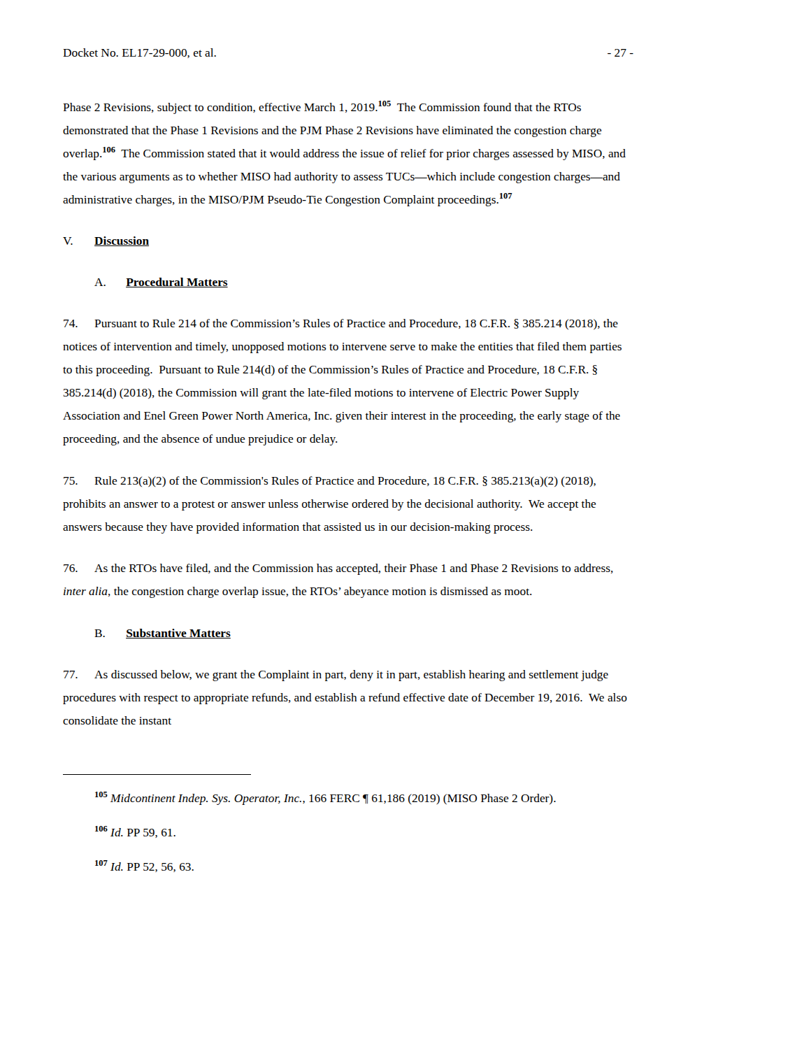Docket No. EL17-29-000, et al. - 27 -
Phase 2 Revisions, subject to condition, effective March 1, 2019.105 The Commission found that the RTOs demonstrated that the Phase 1 Revisions and the PJM Phase 2 Revisions have eliminated the congestion charge overlap.106 The Commission stated that it would address the issue of relief for prior charges assessed by MISO, and the various arguments as to whether MISO had authority to assess TUCs—which include congestion charges—and administrative charges, in the MISO/PJM Pseudo-Tie Congestion Complaint proceedings.107
V. Discussion
A. Procedural Matters
74. Pursuant to Rule 214 of the Commission’s Rules of Practice and Procedure, 18 C.F.R. § 385.214 (2018), the notices of intervention and timely, unopposed motions to intervene serve to make the entities that filed them parties to this proceeding. Pursuant to Rule 214(d) of the Commission’s Rules of Practice and Procedure, 18 C.F.R. § 385.214(d) (2018), the Commission will grant the late-filed motions to intervene of Electric Power Supply Association and Enel Green Power North America, Inc. given their interest in the proceeding, the early stage of the proceeding, and the absence of undue prejudice or delay.
75. Rule 213(a)(2) of the Commission's Rules of Practice and Procedure, 18 C.F.R. § 385.213(a)(2) (2018), prohibits an answer to a protest or answer unless otherwise ordered by the decisional authority. We accept the answers because they have provided information that assisted us in our decision-making process.
76. As the RTOs have filed, and the Commission has accepted, their Phase 1 and Phase 2 Revisions to address, inter alia, the congestion charge overlap issue, the RTOs’ abeyance motion is dismissed as moot.
B. Substantive Matters
77. As discussed below, we grant the Complaint in part, deny it in part, establish hearing and settlement judge procedures with respect to appropriate refunds, and establish a refund effective date of December 19, 2016. We also consolidate the instant
105 Midcontinent Indep. Sys. Operator, Inc., 166 FERC ¶ 61,186 (2019) (MISO Phase 2 Order).
106 Id. PP 59, 61.
107 Id. PP 52, 56, 63.